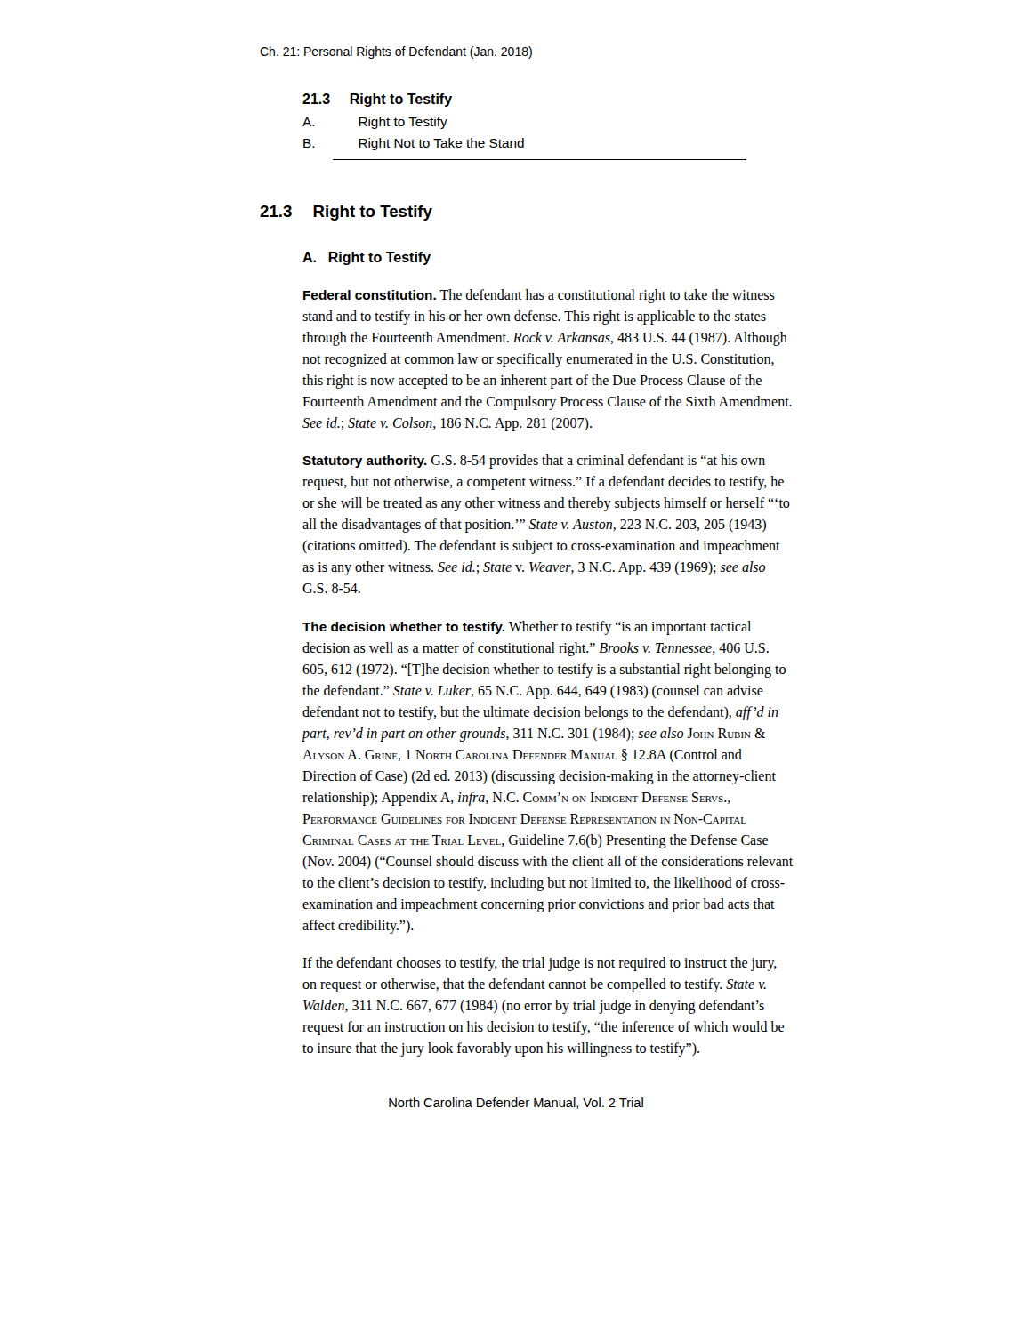Ch. 21: Personal Rights of Defendant (Jan. 2018)
21.3 Right to Testify
A. Right to Testify
B. Right Not to Take the Stand
21.3 Right to Testify
A. Right to Testify
Federal constitution. The defendant has a constitutional right to take the witness stand and to testify in his or her own defense. This right is applicable to the states through the Fourteenth Amendment. Rock v. Arkansas, 483 U.S. 44 (1987). Although not recognized at common law or specifically enumerated in the U.S. Constitution, this right is now accepted to be an inherent part of the Due Process Clause of the Fourteenth Amendment and the Compulsory Process Clause of the Sixth Amendment. See id.; State v. Colson, 186 N.C. App. 281 (2007).
Statutory authority. G.S. 8-54 provides that a criminal defendant is “at his own request, but not otherwise, a competent witness.” If a defendant decides to testify, he or she will be treated as any other witness and thereby subjects himself or herself “‘to all the disadvantages of that position.’” State v. Auston, 223 N.C. 203, 205 (1943) (citations omitted). The defendant is subject to cross-examination and impeachment as is any other witness. See id.; State v. Weaver, 3 N.C. App. 439 (1969); see also G.S. 8-54.
The decision whether to testify. Whether to testify “is an important tactical decision as well as a matter of constitutional right.” Brooks v. Tennessee, 406 U.S. 605, 612 (1972). “[T]he decision whether to testify is a substantial right belonging to the defendant.” State v. Luker, 65 N.C. App. 644, 649 (1983) (counsel can advise defendant not to testify, but the ultimate decision belongs to the defendant), aff’d in part, rev’d in part on other grounds, 311 N.C. 301 (1984); see also John Rubin & Alyson A. Grine, 1 North Carolina Defender Manual § 12.8A (Control and Direction of Case) (2d ed. 2013) (discussing decision-making in the attorney-client relationship); Appendix A, infra, N.C. Comm’n on Indigent Defense Servs., Performance Guidelines for Indigent Defense Representation in Non-Capital Criminal Cases at the Trial Level, Guideline 7.6(b) Presenting the Defense Case (Nov. 2004) (“Counsel should discuss with the client all of the considerations relevant to the client’s decision to testify, including but not limited to, the likelihood of cross-examination and impeachment concerning prior convictions and prior bad acts that affect credibility.”).
If the defendant chooses to testify, the trial judge is not required to instruct the jury, on request or otherwise, that the defendant cannot be compelled to testify. State v. Walden, 311 N.C. 667, 677 (1984) (no error by trial judge in denying defendant’s request for an instruction on his decision to testify, “the inference of which would be to insure that the jury look favorably upon his willingness to testify”).
North Carolina Defender Manual, Vol. 2 Trial